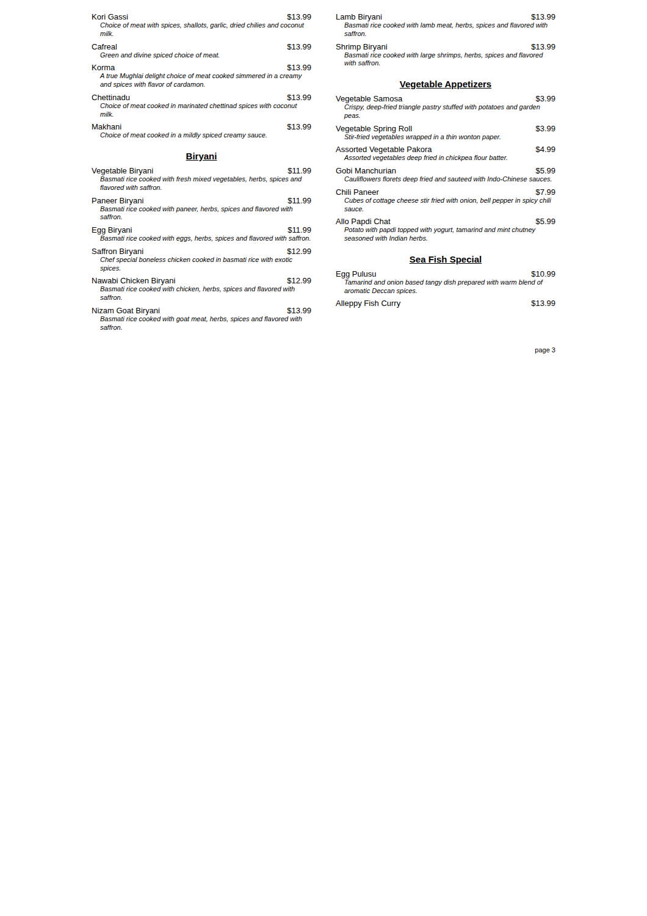Kori Gassi$13.99
Choice of meat with spices, shallots, garlic, dried chilies and coconut milk.
Cafreal$13.99
Green and divine spiced choice of meat.
Korma$13.99
A true Mughlai delight choice of meat cooked simmered in a creamy and spices with flavor of cardamon.
Chettinadu$13.99
Choice of meat cooked in marinated chettinad spices with coconut milk.
Makhani$13.99
Choice of meat cooked in a mildly spiced creamy sauce.
Biryani
Vegetable Biryani$11.99
Basmati rice cooked with fresh mixed vegetables, herbs, spices and flavored with saffron.
Paneer Biryani$11.99
Basmati rice cooked with paneer, herbs, spices and flavored with saffron.
Egg Biryani$11.99
Basmati rice cooked with eggs, herbs, spices and flavored with saffron.
Saffron Biryani$12.99
Chef special boneless chicken cooked in basmati rice with exotic spices.
Nawabi Chicken Biryani$12.99
Basmati rice cooked with chicken, herbs, spices and flavored with saffron.
Nizam Goat Biryani$13.99
Basmati rice cooked with goat meat, herbs, spices and flavored with saffron.
Lamb Biryani$13.99
Basmati rice cooked with lamb meat, herbs, spices and flavored with saffron.
Shrimp Biryani$13.99
Basmati rice cooked with large shrimps, herbs, spices and flavored with saffron.
Vegetable Appetizers
Vegetable Samosa$3.99
Crispy, deep-fried triangle pastry stuffed with potatoes and garden peas.
Vegetable Spring Roll$3.99
Stir-fried vegetables wrapped in a thin wonton paper.
Assorted Vegetable Pakora$4.99
Assorted vegetables deep fried in chickpea flour batter.
Gobi Manchurian$5.99
Cauliflowers florets deep fried and sauteed with Indo-Chinese sauces.
Chili Paneer$7.99
Cubes of cottage cheese stir fried with onion, bell pepper in spicy chili sauce.
Allo Papdi Chat$5.99
Potato with papdi topped with yogurt, tamarind and mint chutney seasoned with Indian herbs.
Sea Fish Special
Egg Pulusu$10.99
Tamarind and onion based tangy dish prepared with warm blend of aromatic Deccan spices.
Alleppy Fish Curry$13.99
page 3